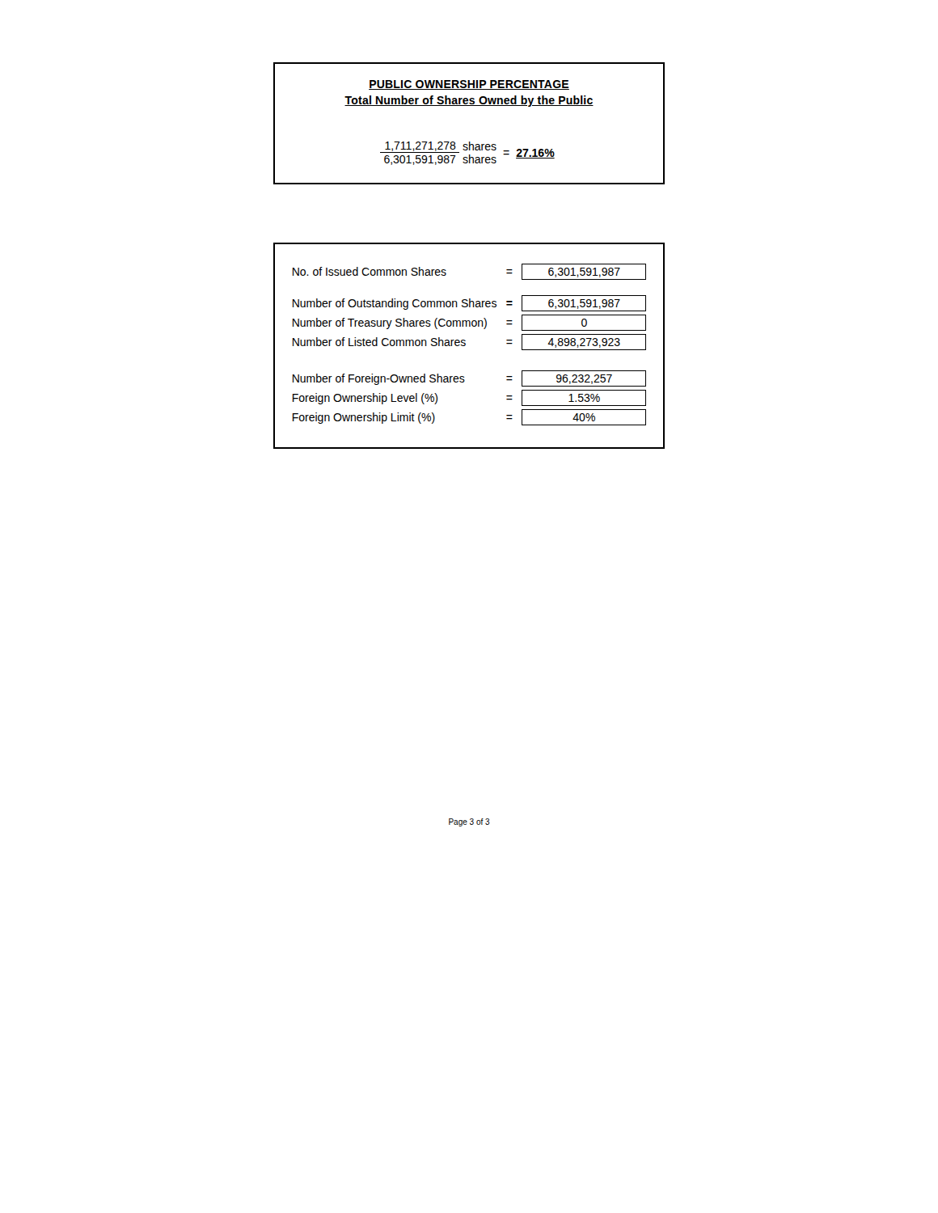PUBLIC OWNERSHIP PERCENTAGE
Total Number of Shares Owned by the Public
| 1,711,271,278 | shares | = | 27.16% |
| 6,301,591,987 | shares |
| No. of Issued Common Shares | = | 6,301,591,987 |
| Number of Outstanding Common Shares | = | 6,301,591,987 |
| Number of Treasury Shares (Common) | = | 0 |
| Number of Listed Common Shares | = | 4,898,273,923 |
| Number of Foreign-Owned Shares | = | 96,232,257 |
| Foreign Ownership Level (%) | = | 1.53% |
| Foreign Ownership Limit (%) | = | 40% |
Page 3 of 3